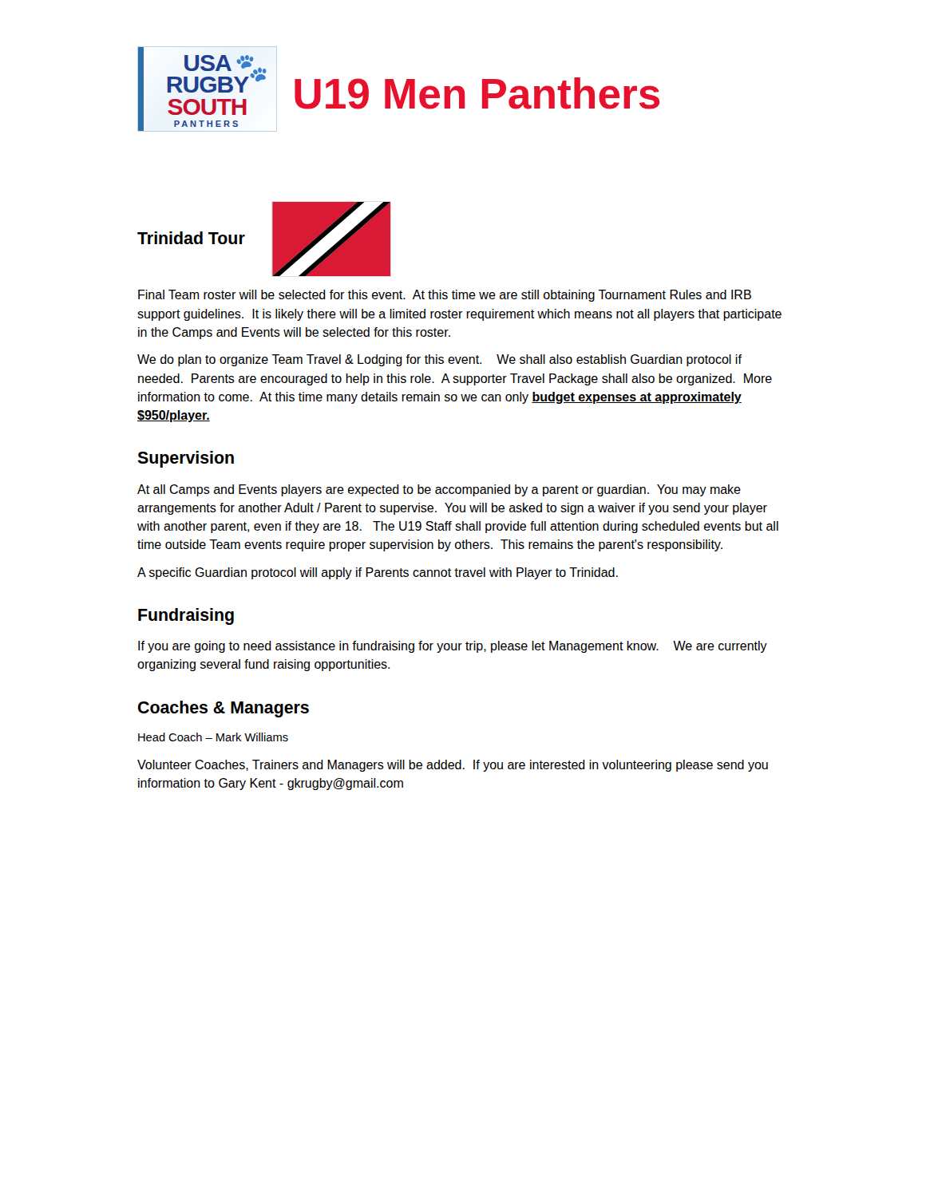🐾
USA
RUGBY
SOUTH
PANTHERS
U19 Men Panthers
Trinidad Tour
Final Team roster will be selected for this event. At this time we are still obtaining Tournament Rules and IRB support guidelines. It is likely there will be a limited roster requirement which means not all players that participate in the Camps and Events will be selected for this roster.
We do plan to organize Team Travel & Lodging for this event. We shall also establish Guardian protocol if needed. Parents are encouraged to help in this role. A supporter Travel Package shall also be organized. More information to come. At this time many details remain so we can only budget expenses at approximately $950/player.
Supervision
At all Camps and Events players are expected to be accompanied by a parent or guardian. You may make arrangements for another Adult / Parent to supervise. You will be asked to sign a waiver if you send your player with another parent, even if they are 18. The U19 Staff shall provide full attention during scheduled events but all time outside Team events require proper supervision by others. This remains the parent's responsibility.
A specific Guardian protocol will apply if Parents cannot travel with Player to Trinidad.
Fundraising
If you are going to need assistance in fundraising for your trip, please let Management know. We are currently organizing several fund raising opportunities.
Coaches & Managers
Head Coach – Mark Williams
Volunteer Coaches, Trainers and Managers will be added. If you are interested in volunteering please send you information to Gary Kent - gkrugby@gmail.com